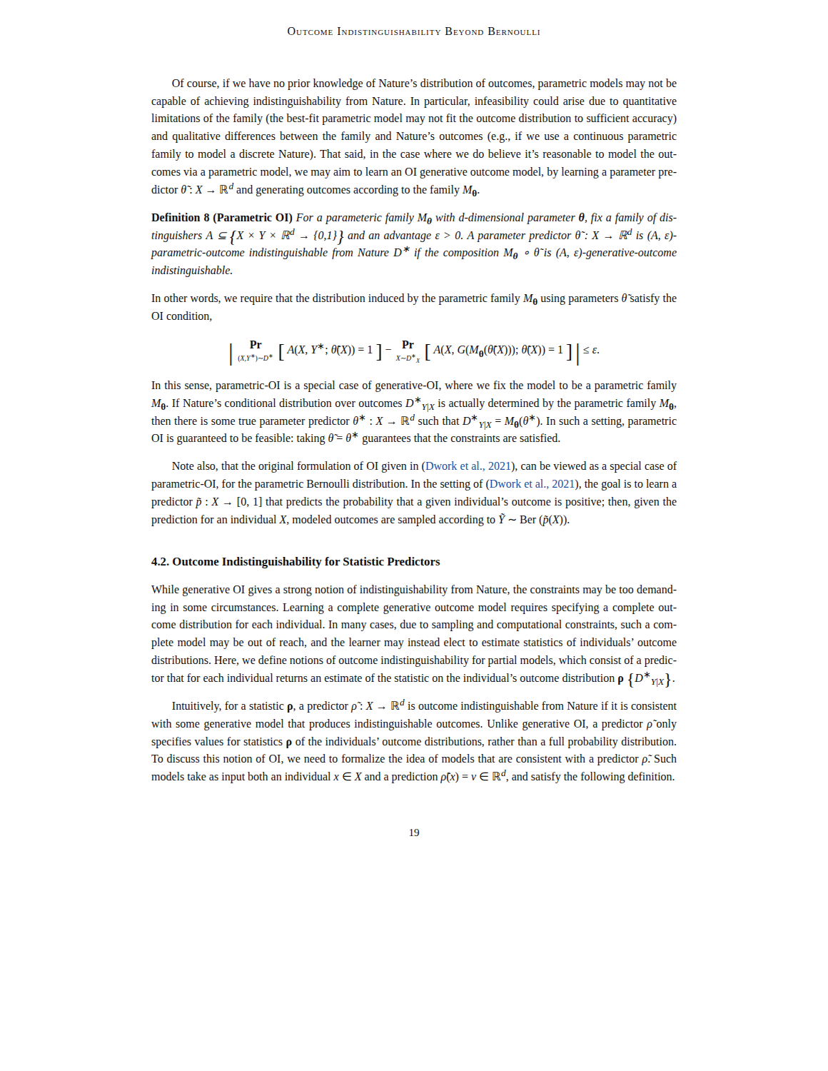Outcome Indistinguishability Beyond Bernoulli
Of course, if we have no prior knowledge of Nature’s distribution of outcomes, parametric models may not be capable of achieving indistinguishability from Nature. In particular, infeasibility could arise due to quantitative limitations of the family (the best-fit parametric model may not fit the outcome distribution to sufficient accuracy) and qualitative differences between the family and Nature’s outcomes (e.g., if we use a continuous parametric family to model a discrete Nature). That said, in the case where we do believe it’s reasonable to model the outcomes via a parametric model, we may aim to learn an OI generative outcome model, by learning a parameter predictor θ̃ : X → ℝd and generating outcomes according to the family Mθ.
Definition 8 (Parametric OI) For a parameteric family Mθ with d-dimensional parameter θ, fix a family of distinguishers A ⊆ {X × Y × ℝd → {0,1}} and an advantage ε > 0. A parameter predictor θ̃ : X → ℝd is (A, ε)-parametric-outcome indistinguishable from Nature D∗ if the composition Mθ ∘ θ̃ is (A, ε)-generative-outcome indistinguishable.
In other words, we require that the distribution induced by the parametric family Mθ using parameters θ̃ satisfy the OI condition,
| Pr
(X,Y∗)∼D∗ [ A(X, Y∗; θ̃(X)) = 1 ] − Pr
X∼D∗X [ A(X, G(Mθ(θ̃(X))); θ̃(X)) = 1 ] | ≤ ε.
In this sense, parametric-OI is a special case of generative-OI, where we fix the model to be a parametric family Mθ. If Nature’s conditional distribution over outcomes D∗Y|X is actually determined by the parametric family Mθ, then there is some true parameter predictor θ∗ : X → ℝd such that D∗Y|X = Mθ(θ∗). In such a setting, parametric OI is guaranteed to be feasible: taking θ̃ = θ∗ guarantees that the constraints are satisfied.
Note also, that the original formulation of OI given in (Dwork et al., 2021), can be viewed as a special case of parametric-OI, for the parametric Bernoulli distribution. In the setting of (Dwork et al., 2021), the goal is to learn a predictor p̃ : X → [0, 1] that predicts the probability that a given individual’s outcome is positive; then, given the prediction for an individual X, modeled outcomes are sampled according to Ỹ ∼ Ber (p̃(X)).
4.2. Outcome Indistinguishability for Statistic Predictors
While generative OI gives a strong notion of indistinguishability from Nature, the constraints may be too demanding in some circumstances. Learning a complete generative outcome model requires specifying a complete outcome distribution for each individual. In many cases, due to sampling and computational constraints, such a complete model may be out of reach, and the learner may instead elect to estimate statistics of individuals’ outcome distributions. Here, we define notions of outcome indistinguishability for partial models, which consist of a predictor that for each individual returns an estimate of the statistic on the individual’s outcome distribution ρ {D∗Y|X}.
Intuitively, for a statistic ρ, a predictor ρ̃ : X → ℝd is outcome indistinguishable from Nature if it is consistent with some generative model that produces indistinguishable outcomes. Unlike generative OI, a predictor ρ̃ only specifies values for statistics ρ of the individuals’ outcome distributions, rather than a full probability distribution. To discuss this notion of OI, we need to formalize the idea of models that are consistent with a predictor ρ̃. Such models take as input both an individual x ∈ X and a prediction ρ̃(x) = ν ∈ ℝd, and satisfy the following definition.
19